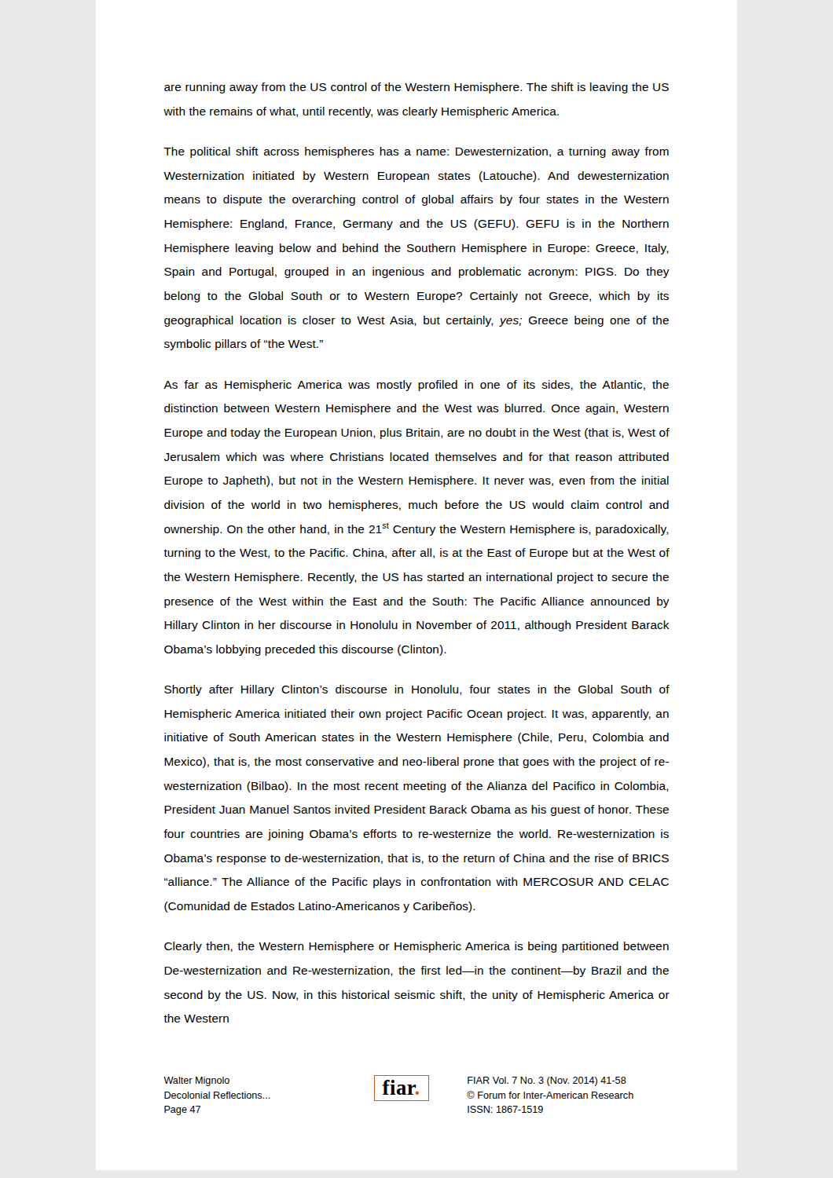are running away from the US control of the Western Hemisphere. The shift is leaving the US with the remains of what, until recently, was clearly Hemispheric America.
The political shift across hemispheres has a name: Dewesternization, a turning away from Westernization initiated by Western European states (Latouche). And dewesternization means to dispute the overarching control of global affairs by four states in the Western Hemisphere: England, France, Germany and the US (GEFU). GEFU is in the Northern Hemisphere leaving below and behind the Southern Hemisphere in Europe: Greece, Italy, Spain and Portugal, grouped in an ingenious and problematic acronym: PIGS. Do they belong to the Global South or to Western Europe? Certainly not Greece, which by its geographical location is closer to West Asia, but certainly, yes; Greece being one of the symbolic pillars of “the West.”
As far as Hemispheric America was mostly profiled in one of its sides, the Atlantic, the distinction between Western Hemisphere and the West was blurred. Once again, Western Europe and today the European Union, plus Britain, are no doubt in the West (that is, West of Jerusalem which was where Christians located themselves and for that reason attributed Europe to Japheth), but not in the Western Hemisphere. It never was, even from the initial division of the world in two hemispheres, much before the US would claim control and ownership. On the other hand, in the 21st Century the Western Hemisphere is, paradoxically, turning to the West, to the Pacific. China, after all, is at the East of Europe but at the West of the Western Hemisphere. Recently, the US has started an international project to secure the presence of the West within the East and the South: The Pacific Alliance announced by Hillary Clinton in her discourse in Honolulu in November of 2011, although President Barack Obama’s lobbying preceded this discourse (Clinton).
Shortly after Hillary Clinton’s discourse in Honolulu, four states in the Global South of Hemispheric America initiated their own project Pacific Ocean project. It was, apparently, an initiative of South American states in the Western Hemisphere (Chile, Peru, Colombia and Mexico), that is, the most conservative and neo-liberal prone that goes with the project of re-westernization (Bilbao). In the most recent meeting of the Alianza del Pacifico in Colombia, President Juan Manuel Santos invited President Barack Obama as his guest of honor. These four countries are joining Obama’s efforts to re-westernize the world. Re-westernization is Obama’s response to de-westernization, that is, to the return of China and the rise of BRICS “alliance.” The Alliance of the Pacific plays in confrontation with MERCOSUR AND CELAC (Comunidad de Estados Latino-Americanos y Caribeños).
Clearly then, the Western Hemisphere or Hemispheric America is being partitioned between De-westernization and Re-westernization, the first led—in the continent—by Brazil and the second by the US. Now, in this historical seismic shift, the unity of Hemispheric America or the Western
Walter Mignolo
Decolonial Reflections...
Page 47
fiar.
FIAR Vol. 7 No. 3 (Nov. 2014) 41-58
© Forum for Inter-American Research
ISSN: 1867-1519